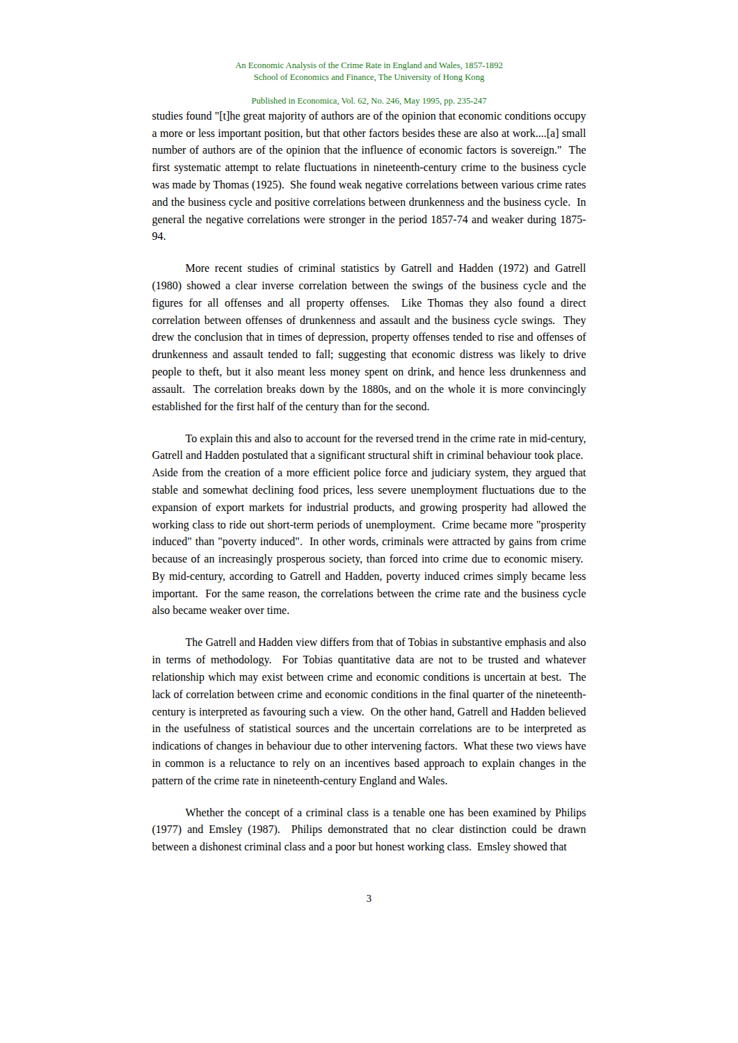An Economic Analysis of the Crime Rate in England and Wales, 1857-1892 School of Economics and Finance, The University of Hong Kong
Published in Economica, Vol. 62, No. 246, May 1995, pp. 235-247
studies found "[t]he great majority of authors are of the opinion that economic conditions occupy a more or less important position, but that other factors besides these are also at work....[a] small number of authors are of the opinion that the influence of economic factors is sovereign." The first systematic attempt to relate fluctuations in nineteenth-century crime to the business cycle was made by Thomas (1925). She found weak negative correlations between various crime rates and the business cycle and positive correlations between drunkenness and the business cycle. In general the negative correlations were stronger in the period 1857-74 and weaker during 1875-94.
More recent studies of criminal statistics by Gatrell and Hadden (1972) and Gatrell (1980) showed a clear inverse correlation between the swings of the business cycle and the figures for all offenses and all property offenses. Like Thomas they also found a direct correlation between offenses of drunkenness and assault and the business cycle swings. They drew the conclusion that in times of depression, property offenses tended to rise and offenses of drunkenness and assault tended to fall; suggesting that economic distress was likely to drive people to theft, but it also meant less money spent on drink, and hence less drunkenness and assault. The correlation breaks down by the 1880s, and on the whole it is more convincingly established for the first half of the century than for the second.
To explain this and also to account for the reversed trend in the crime rate in mid-century, Gatrell and Hadden postulated that a significant structural shift in criminal behaviour took place. Aside from the creation of a more efficient police force and judiciary system, they argued that stable and somewhat declining food prices, less severe unemployment fluctuations due to the expansion of export markets for industrial products, and growing prosperity had allowed the working class to ride out short-term periods of unemployment. Crime became more "prosperity induced" than "poverty induced". In other words, criminals were attracted by gains from crime because of an increasingly prosperous society, than forced into crime due to economic misery. By mid-century, according to Gatrell and Hadden, poverty induced crimes simply became less important. For the same reason, the correlations between the crime rate and the business cycle also became weaker over time.
The Gatrell and Hadden view differs from that of Tobias in substantive emphasis and also in terms of methodology. For Tobias quantitative data are not to be trusted and whatever relationship which may exist between crime and economic conditions is uncertain at best. The lack of correlation between crime and economic conditions in the final quarter of the nineteenth-century is interpreted as favouring such a view. On the other hand, Gatrell and Hadden believed in the usefulness of statistical sources and the uncertain correlations are to be interpreted as indications of changes in behaviour due to other intervening factors. What these two views have in common is a reluctance to rely on an incentives based approach to explain changes in the pattern of the crime rate in nineteenth-century England and Wales.
Whether the concept of a criminal class is a tenable one has been examined by Philips (1977) and Emsley (1987). Philips demonstrated that no clear distinction could be drawn between a dishonest criminal class and a poor but honest working class. Emsley showed that
3